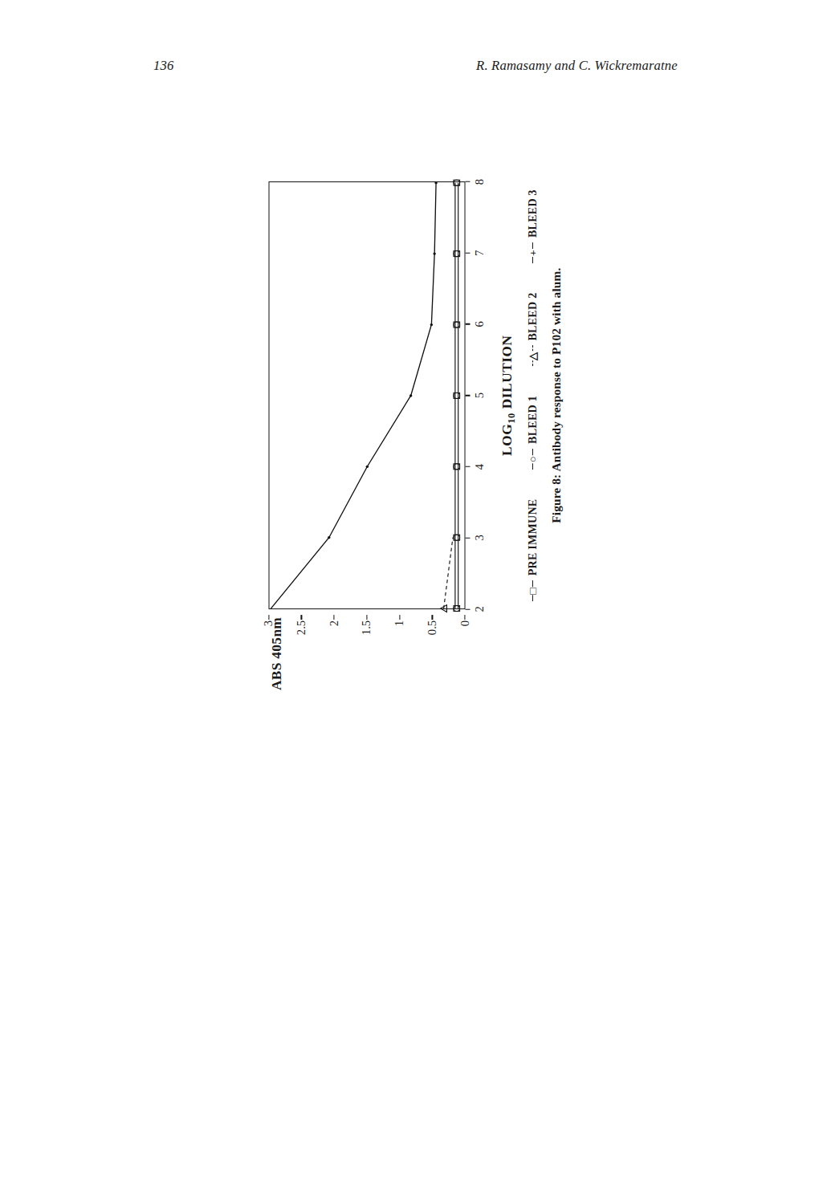136 R. Ramasamy and C. Wickremaratne
ABS 405nm
3 2.5 2 1.5 1 0.5 0
2 3 4 5 6 7 8
LOG10 DILUTION
□PRE IMMUNE ○BLEED 1 △BLEED 2 +BLEED 3
Figure 8: Antibody response to P102 with alum.